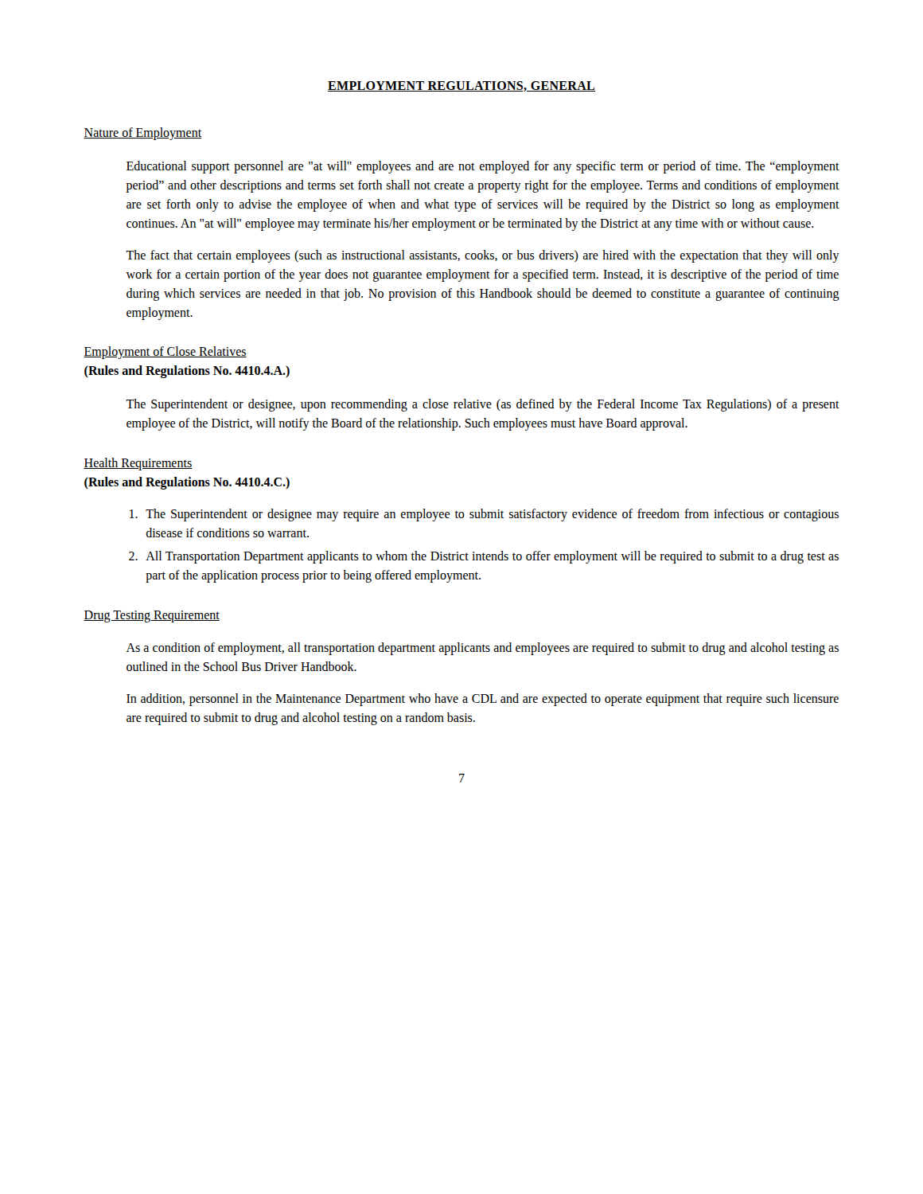EMPLOYMENT REGULATIONS, GENERAL
Nature of Employment
Educational support personnel are "at will" employees and are not employed for any specific term or period of time. The “employment period” and other descriptions and terms set forth shall not create a property right for the employee. Terms and conditions of employment are set forth only to advise the employee of when and what type of services will be required by the District so long as employment continues. An "at will" employee may terminate his/her employment or be terminated by the District at any time with or without cause.
The fact that certain employees (such as instructional assistants, cooks, or bus drivers) are hired with the expectation that they will only work for a certain portion of the year does not guarantee employment for a specified term. Instead, it is descriptive of the period of time during which services are needed in that job. No provision of this Handbook should be deemed to constitute a guarantee of continuing employment.
Employment of Close Relatives
(Rules and Regulations No. 4410.4.A.)
The Superintendent or designee, upon recommending a close relative (as defined by the Federal Income Tax Regulations) of a present employee of the District, will notify the Board of the relationship. Such employees must have Board approval.
Health Requirements
(Rules and Regulations No. 4410.4.C.)
The Superintendent or designee may require an employee to submit satisfactory evidence of freedom from infectious or contagious disease if conditions so warrant.
All Transportation Department applicants to whom the District intends to offer employment will be required to submit to a drug test as part of the application process prior to being offered employment.
Drug Testing Requirement
As a condition of employment, all transportation department applicants and employees are required to submit to drug and alcohol testing as outlined in the School Bus Driver Handbook.
In addition, personnel in the Maintenance Department who have a CDL and are expected to operate equipment that require such licensure are required to submit to drug and alcohol testing on a random basis.
7